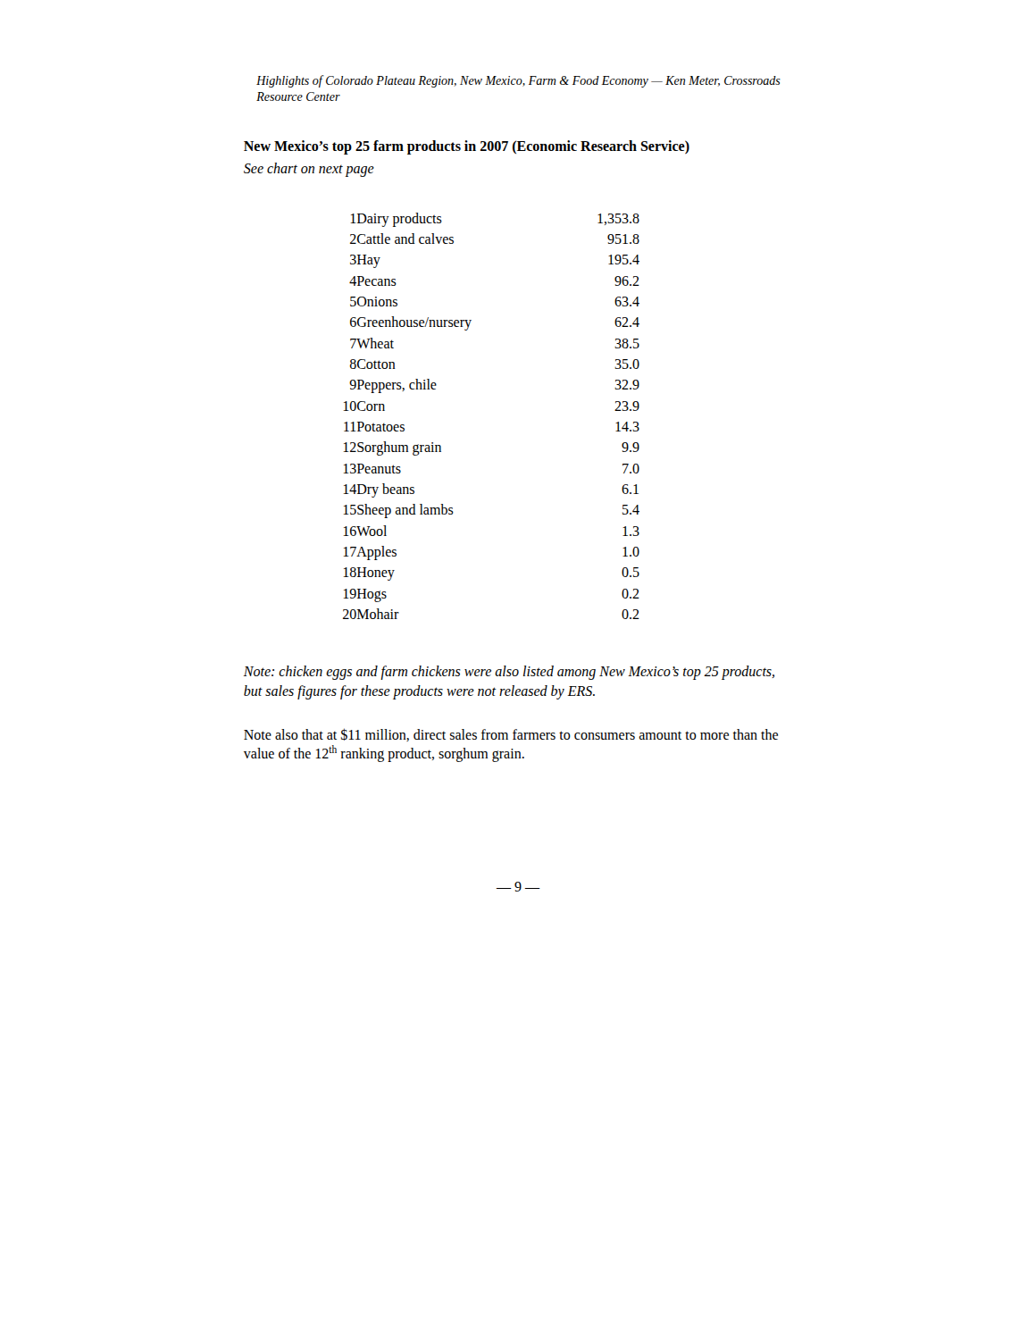Highlights of Colorado Plateau Region, New Mexico, Farm & Food Economy — Ken Meter, Crossroads Resource Center
New Mexico’s top 25 farm products in 2007 (Economic Research Service)
See chart on next page
| 1 | Dairy products | 1,353.8 |
| 2 | Cattle and calves | 951.8 |
| 3 | Hay | 195.4 |
| 4 | Pecans | 96.2 |
| 5 | Onions | 63.4 |
| 6 | Greenhouse/nursery | 62.4 |
| 7 | Wheat | 38.5 |
| 8 | Cotton | 35.0 |
| 9 | Peppers, chile | 32.9 |
| 10 | Corn | 23.9 |
| 11 | Potatoes | 14.3 |
| 12 | Sorghum grain | 9.9 |
| 13 | Peanuts | 7.0 |
| 14 | Dry beans | 6.1 |
| 15 | Sheep and lambs | 5.4 |
| 16 | Wool | 1.3 |
| 17 | Apples | 1.0 |
| 18 | Honey | 0.5 |
| 19 | Hogs | 0.2 |
| 20 | Mohair | 0.2 |
Note: chicken eggs and farm chickens were also listed among New Mexico’s top 25 products, but sales figures for these products were not released by ERS.
Note also that at $11 million, direct sales from farmers to consumers amount to more than the value of the 12th ranking product, sorghum grain.
— 9 —